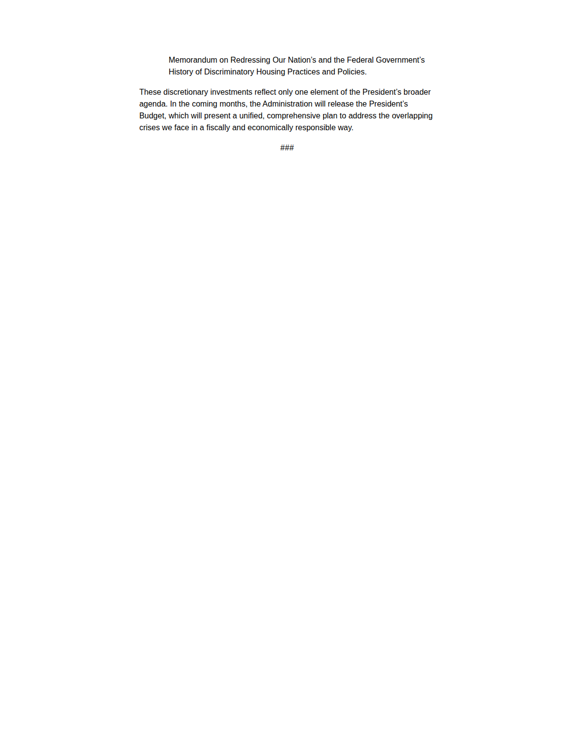Memorandum on Redressing Our Nation’s and the Federal Government’s History of Discriminatory Housing Practices and Policies.
These discretionary investments reflect only one element of the President’s broader agenda. In the coming months, the Administration will release the President’s Budget, which will present a unified, comprehensive plan to address the overlapping crises we face in a fiscally and economically responsible way.
###